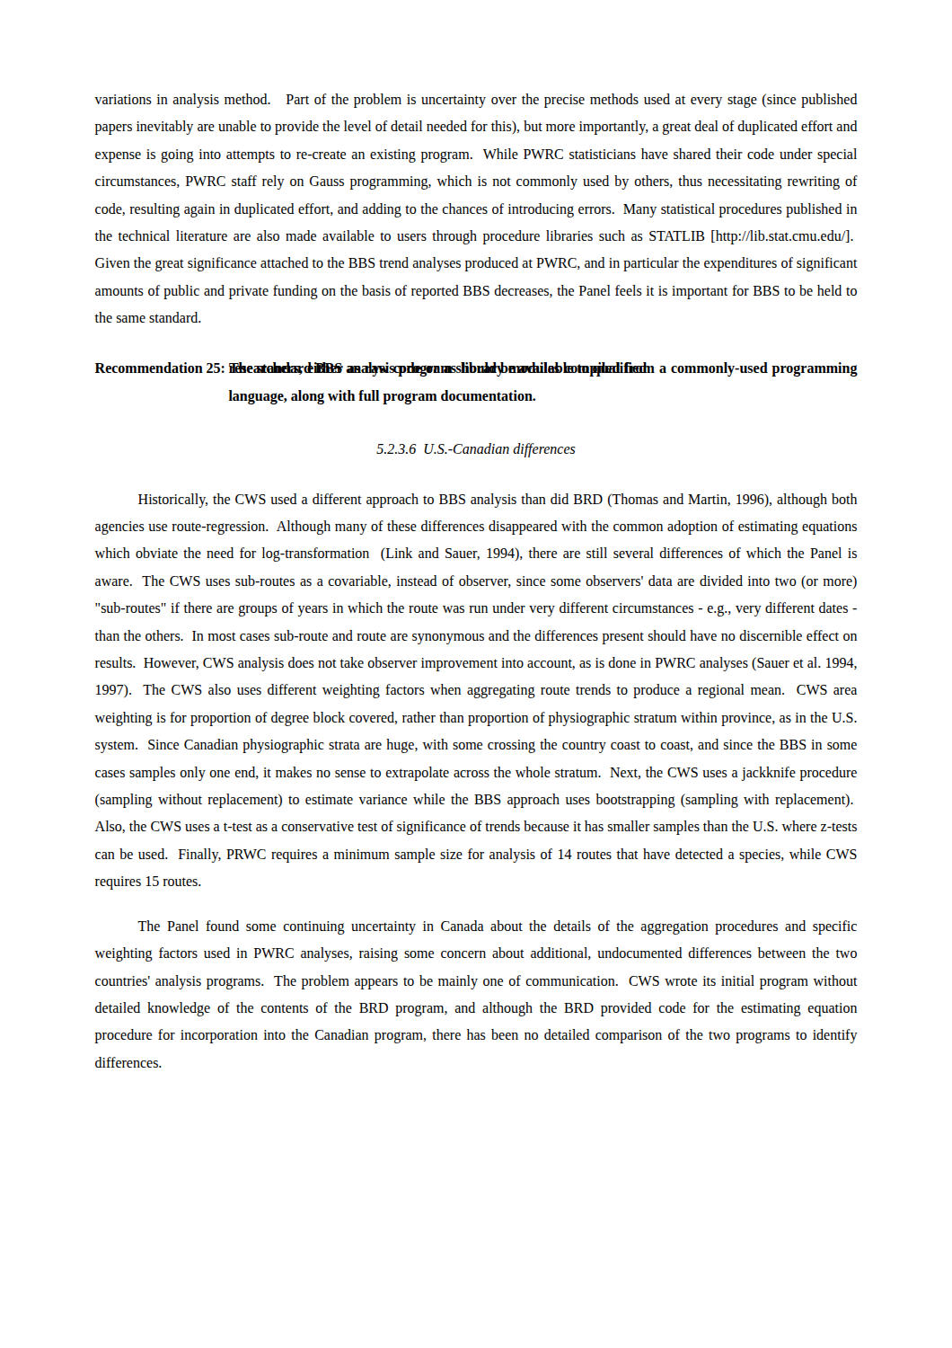variations in analysis method. Part of the problem is uncertainty over the precise methods used at every stage (since published papers inevitably are unable to provide the level of detail needed for this), but more importantly, a great deal of duplicated effort and expense is going into attempts to re-create an existing program. While PWRC statisticians have shared their code under special circumstances, PWRC staff rely on Gauss programming, which is not commonly used by others, thus necessitating rewriting of code, resulting again in duplicated effort, and adding to the chances of introducing errors. Many statistical procedures published in the technical literature are also made available to users through procedure libraries such as STATLIB [http://lib.stat.cmu.edu/]. Given the great significance attached to the BBS trend analyses produced at PWRC, and in particular the expenditures of significant amounts of public and private funding on the basis of reported BBS decreases, the Panel feels it is important for BBS to be held to the same standard.
Recommendation 25: The standard BBS analysis program should be available to qualified researchers, either as raw code or as library modules compiled from a commonly-used programming language, along with full program documentation.
5.2.3.6 U.S.-Canadian differences
Historically, the CWS used a different approach to BBS analysis than did BRD (Thomas and Martin, 1996), although both agencies use route-regression. Although many of these differences disappeared with the common adoption of estimating equations which obviate the need for log-transformation (Link and Sauer, 1994), there are still several differences of which the Panel is aware. The CWS uses sub-routes as a covariable, instead of observer, since some observers' data are divided into two (or more) "sub-routes" if there are groups of years in which the route was run under very different circumstances - e.g., very different dates - than the others. In most cases sub-route and route are synonymous and the differences present should have no discernible effect on results. However, CWS analysis does not take observer improvement into account, as is done in PWRC analyses (Sauer et al. 1994, 1997). The CWS also uses different weighting factors when aggregating route trends to produce a regional mean. CWS area weighting is for proportion of degree block covered, rather than proportion of physiographic stratum within province, as in the U.S. system. Since Canadian physiographic strata are huge, with some crossing the country coast to coast, and since the BBS in some cases samples only one end, it makes no sense to extrapolate across the whole stratum. Next, the CWS uses a jackknife procedure (sampling without replacement) to estimate variance while the BBS approach uses bootstrapping (sampling with replacement). Also, the CWS uses a t-test as a conservative test of significance of trends because it has smaller samples than the U.S. where z-tests can be used. Finally, PRWC requires a minimum sample size for analysis of 14 routes that have detected a species, while CWS requires 15 routes.
The Panel found some continuing uncertainty in Canada about the details of the aggregation procedures and specific weighting factors used in PWRC analyses, raising some concern about additional, undocumented differences between the two countries' analysis programs. The problem appears to be mainly one of communication. CWS wrote its initial program without detailed knowledge of the contents of the BRD program, and although the BRD provided code for the estimating equation procedure for incorporation into the Canadian program, there has been no detailed comparison of the two programs to identify differences.